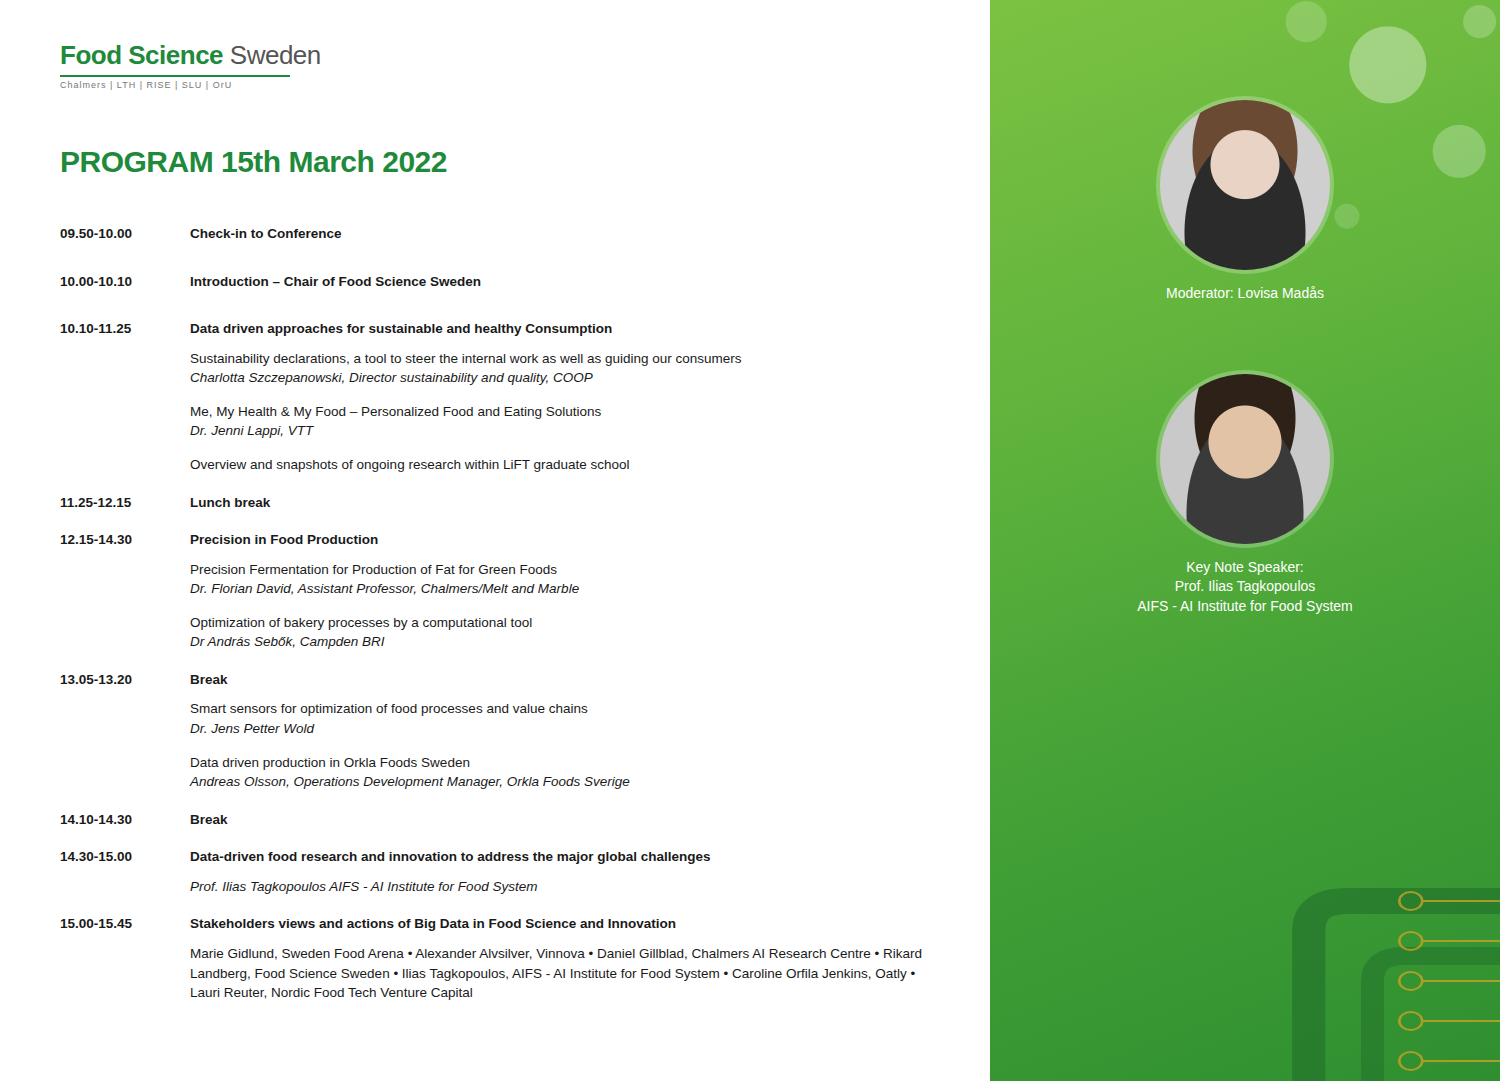Food Science Sweden
Chalmers | LTH | RISE | SLU | OrU
PROGRAM 15th March 2022
| 09.50-10.00 | Check-in to Conference |
| 10.00-10.10 | Introduction – Chair of Food Science Sweden |
| 10.10-11.25 | Data driven approaches for sustainable and healthy Consumption Sustainability declarations, a tool to steer the internal work as well as guiding our consumers Charlotta Szczepanowski, Director sustainability and quality, COOP Me, My Health & My Food – Personalized Food and Eating Solutions Dr. Jenni Lappi, VTT Overview and snapshots of ongoing research within LiFT graduate school |
| 11.25-12.15 | Lunch break |
| 12.15-14.30 | Precision in Food Production Precision Fermentation for Production of Fat for Green Foods Dr. Florian David, Assistant Professor, Chalmers/Melt and Marble Optimization of bakery processes by a computational tool Dr András Sebők, Campden BRI |
| 13.05-13.20 | Break Smart sensors for optimization of food processes and value chains Dr. Jens Petter Wold Data driven production in Orkla Foods Sweden Andreas Olsson, Operations Development Manager, Orkla Foods Sverige |
| 14.10-14.30 | Break |
| 14.30-15.00 | Data-driven food research and innovation to address the major global challenges Prof. Ilias Tagkopoulos AIFS - AI Institute for Food System |
| 15.00-15.45 | Stakeholders views and actions of Big Data in Food Science and Innovation Marie Gidlund, Sweden Food Arena • Alexander Alvsilver, Vinnova • Daniel Gillblad, Chalmers AI Research Centre • Rikard Landberg, Food Science Sweden • Ilias Tagkopoulos, AIFS - AI Institute for Food System • Caroline Orfila Jenkins, Oatly • Lauri Reuter, Nordic Food Tech Venture Capital |
Moderator: Lovisa Madås
Key Note Speaker:
Prof. Ilias Tagkopoulos
AIFS - AI Institute for Food System